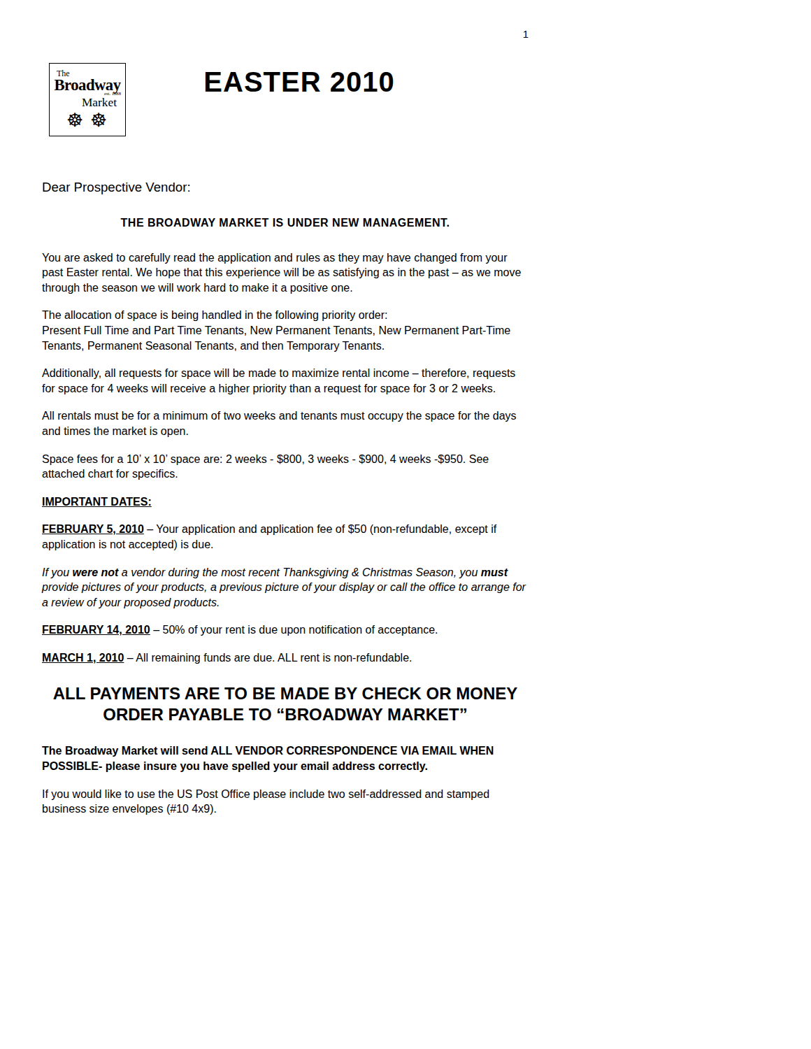1
The Broadway est. 1888 Market ☸ ☸
EASTER 2010
Dear Prospective Vendor:
THE BROADWAY MARKET IS UNDER NEW MANAGEMENT.
You are asked to carefully read the application and rules as they may have changed from your past Easter rental. We hope that this experience will be as satisfying as in the past – as we move through the season we will work hard to make it a positive one.
The allocation of space is being handled in the following priority order:
Present Full Time and Part Time Tenants, New Permanent Tenants, New Permanent Part-Time Tenants, Permanent Seasonal Tenants, and then Temporary Tenants.
Additionally, all requests for space will be made to maximize rental income – therefore, requests for space for 4 weeks will receive a higher priority than a request for space for 3 or 2 weeks.
All rentals must be for a minimum of two weeks and tenants must occupy the space for the days and times the market is open.
Space fees for a 10’ x 10’ space are: 2 weeks - $800, 3 weeks - $900, 4 weeks -$950. See attached chart for specifics.
IMPORTANT DATES:
FEBRUARY 5, 2010 – Your application and application fee of $50 (non-refundable, except if application is not accepted) is due.
If you were not a vendor during the most recent Thanksgiving & Christmas Season, you must provide pictures of your products, a previous picture of your display or call the office to arrange for a review of your proposed products.
FEBRUARY 14, 2010 – 50% of your rent is due upon notification of acceptance.
MARCH 1, 2010 – All remaining funds are due. ALL rent is non-refundable.
ALL PAYMENTS ARE TO BE MADE BY CHECK OR MONEY ORDER PAYABLE TO “BROADWAY MARKET”
The Broadway Market will send ALL VENDOR CORRESPONDENCE VIA EMAIL WHEN POSSIBLE- please insure you have spelled your email address correctly.
If you would like to use the US Post Office please include two self-addressed and stamped business size envelopes (#10 4x9).